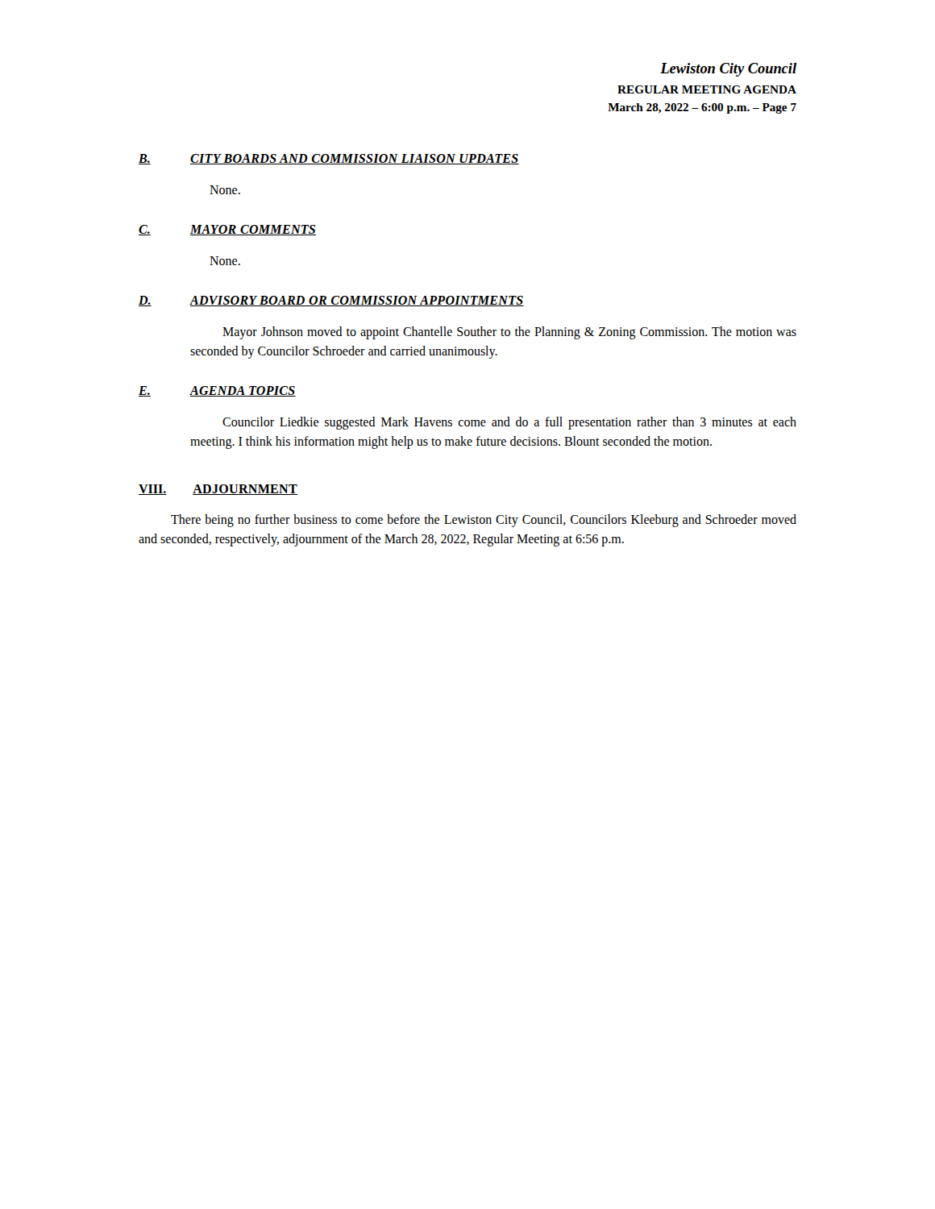Lewiston City Council REGULAR MEETING AGENDA March 28, 2022 – 6:00 p.m. – Page 7
B. CITY BOARDS AND COMMISSION LIAISON UPDATES
None.
C. MAYOR COMMENTS
None.
D. ADVISORY BOARD OR COMMISSION APPOINTMENTS
Mayor Johnson moved to appoint Chantelle Souther to the Planning & Zoning Commission. The motion was seconded by Councilor Schroeder and carried unanimously.
E. AGENDA TOPICS
Councilor Liedkie suggested Mark Havens come and do a full presentation rather than 3 minutes at each meeting. I think his information might help us to make future decisions. Blount seconded the motion.
VIII. ADJOURNMENT
There being no further business to come before the Lewiston City Council, Councilors Kleeburg and Schroeder moved and seconded, respectively, adjournment of the March 28, 2022, Regular Meeting at 6:56 p.m.